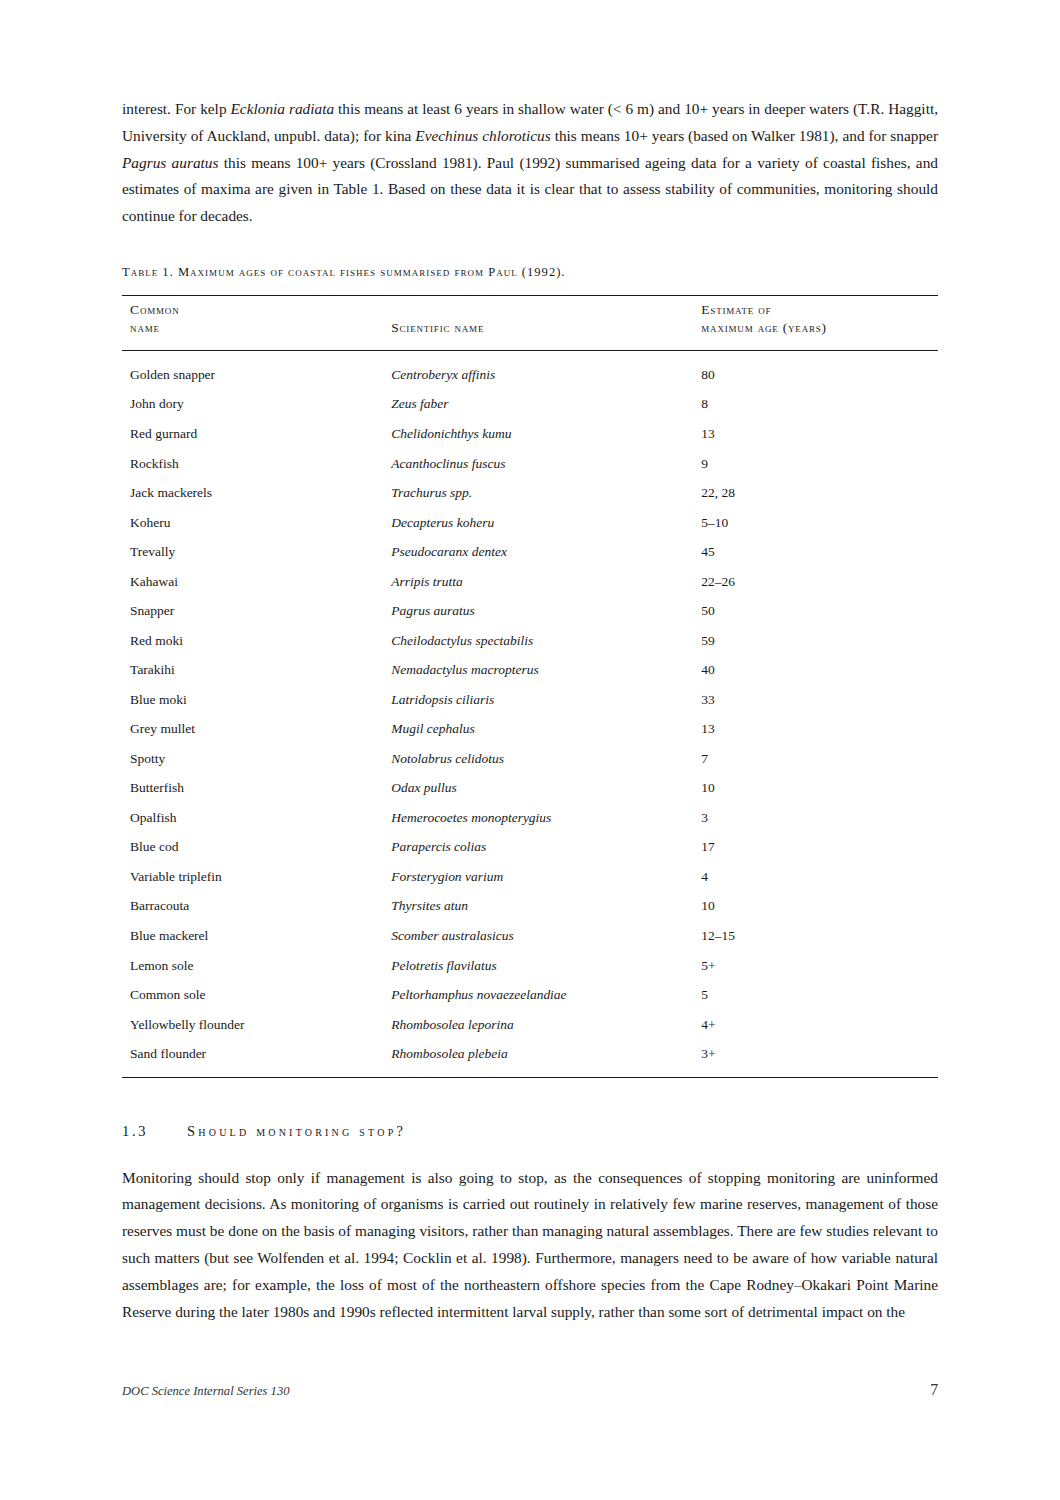interest. For kelp Ecklonia radiata this means at least 6 years in shallow water (< 6 m) and 10+ years in deeper waters (T.R. Haggitt, University of Auckland, unpubl. data); for kina Evechinus chloroticus this means 10+ years (based on Walker 1981), and for snapper Pagrus auratus this means 100+ years (Crossland 1981). Paul (1992) summarised ageing data for a variety of coastal fishes, and estimates of maxima are given in Table 1. Based on these data it is clear that to assess stability of communities, monitoring should continue for decades.
Table 1. Maximum ages of coastal fishes summarised from Paul (1992).
| Common name | Scientific name | Estimate of maximum age (years) |
| --- | --- | --- |
| Golden snapper | Centroberyx affinis | 80 |
| John dory | Zeus faber | 8 |
| Red gurnard | Chelidonichthys kumu | 13 |
| Rockfish | Acanthoclinus fuscus | 9 |
| Jack mackerels | Trachurus spp. | 22, 28 |
| Koheru | Decapterus koheru | 5–10 |
| Trevally | Pseudocaranx dentex | 45 |
| Kahawai | Arripis trutta | 22–26 |
| Snapper | Pagrus auratus | 50 |
| Red moki | Cheilodactylus spectabilis | 59 |
| Tarakihi | Nemadactylus macropterus | 40 |
| Blue moki | Latridopsis ciliaris | 33 |
| Grey mullet | Mugil cephalus | 13 |
| Spotty | Notolabrus celidotus | 7 |
| Butterfish | Odax pullus | 10 |
| Opalfish | Hemerocoetes monopterygius | 3 |
| Blue cod | Parapercis colias | 17 |
| Variable triplefin | Forsterygion varium | 4 |
| Barracouta | Thyrsites atun | 10 |
| Blue mackerel | Scomber australasicus | 12–15 |
| Lemon sole | Pelotretis flavilatus | 5+ |
| Common sole | Peltorhamphus novaezeelandiae | 5 |
| Yellowbelly flounder | Rhombosolea leporina | 4+ |
| Sand flounder | Rhombosolea plebeia | 3+ |
1.3
Should monitoring stop?
Monitoring should stop only if management is also going to stop, as the consequences of stopping monitoring are uninformed management decisions. As monitoring of organisms is carried out routinely in relatively few marine reserves, management of those reserves must be done on the basis of managing visitors, rather than managing natural assemblages. There are few studies relevant to such matters (but see Wolfenden et al. 1994; Cocklin et al. 1998). Furthermore, managers need to be aware of how variable natural assemblages are; for example, the loss of most of the northeastern offshore species from the Cape Rodney–Okakari Point Marine Reserve during the later 1980s and 1990s reflected intermittent larval supply, rather than some sort of detrimental impact on the
DOC Science Internal Series 130 7